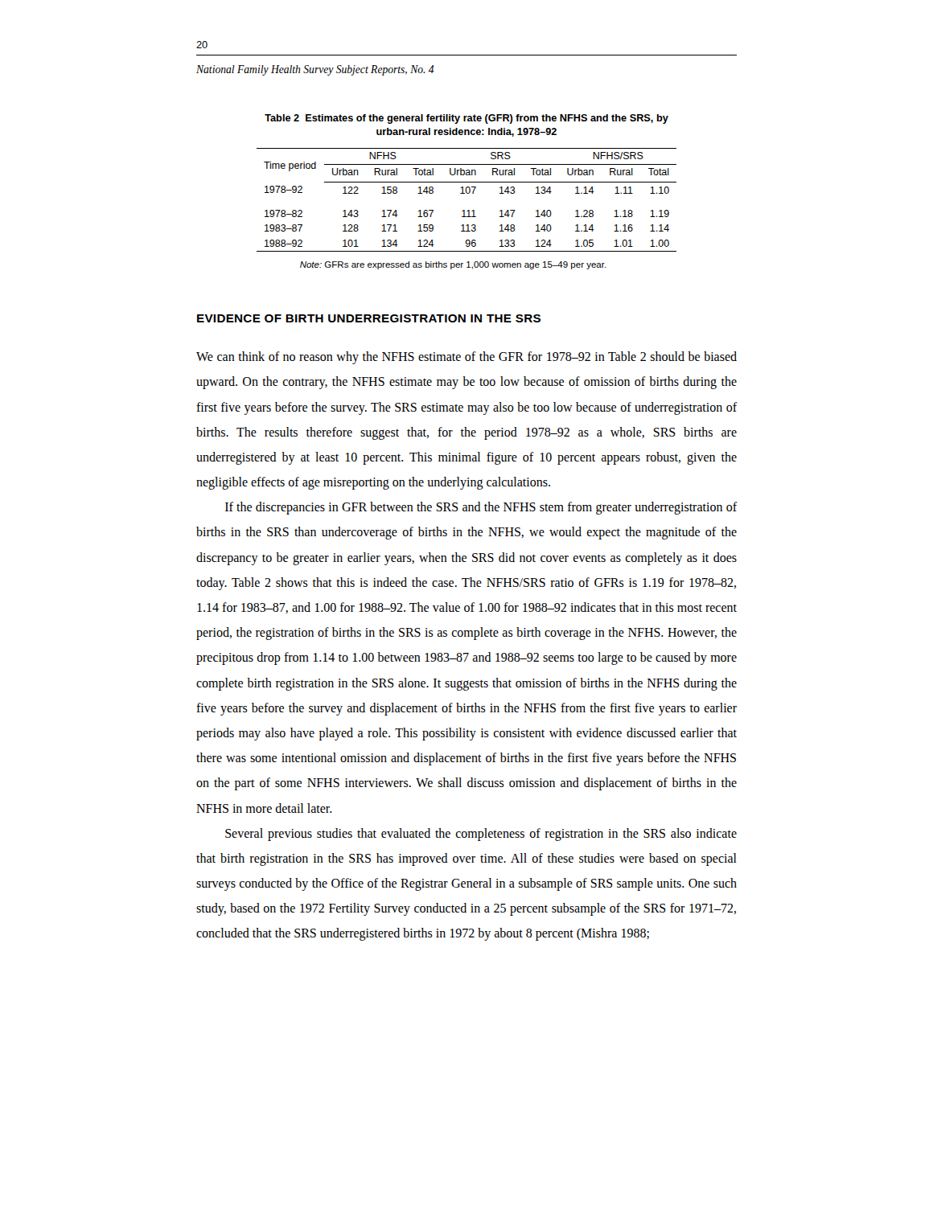20
National Family Health Survey Subject Reports, No. 4
Table 2 Estimates of the general fertility rate (GFR) from the NFHS and the SRS, by urban-rural residence: India, 1978–92
| Time period | NFHS | SRS | NFHS/SRS |
| --- | --- | --- | --- |
| Urban | Rural | Total | Urban | Rural | Total | Urban | Rural | Total |
| 1978–92 | 122 | 158 | 148 | 107 | 143 | 134 | 1.14 | 1.11 | 1.10 |
| 1978–82 | 143 | 174 | 167 | 111 | 147 | 140 | 1.28 | 1.18 | 1.19 |
| 1983–87 | 128 | 171 | 159 | 113 | 148 | 140 | 1.14 | 1.16 | 1.14 |
| 1988–92 | 101 | 134 | 124 | 96 | 133 | 124 | 1.05 | 1.01 | 1.00 |
Note: GFRs are expressed as births per 1,000 women age 15–49 per year.
EVIDENCE OF BIRTH UNDERREGISTRATION IN THE SRS
We can think of no reason why the NFHS estimate of the GFR for 1978–92 in Table 2 should be biased upward. On the contrary, the NFHS estimate may be too low because of omission of births during the first five years before the survey. The SRS estimate may also be too low because of underregistration of births. The results therefore suggest that, for the period 1978–92 as a whole, SRS births are underregistered by at least 10 percent. This minimal figure of 10 percent appears robust, given the negligible effects of age misreporting on the underlying calculations.
If the discrepancies in GFR between the SRS and the NFHS stem from greater underregistration of births in the SRS than undercoverage of births in the NFHS, we would expect the magnitude of the discrepancy to be greater in earlier years, when the SRS did not cover events as completely as it does today. Table 2 shows that this is indeed the case. The NFHS/SRS ratio of GFRs is 1.19 for 1978–82, 1.14 for 1983–87, and 1.00 for 1988–92. The value of 1.00 for 1988–92 indicates that in this most recent period, the registration of births in the SRS is as complete as birth coverage in the NFHS. However, the precipitous drop from 1.14 to 1.00 between 1983–87 and 1988–92 seems too large to be caused by more complete birth registration in the SRS alone. It suggests that omission of births in the NFHS during the five years before the survey and displacement of births in the NFHS from the first five years to earlier periods may also have played a role. This possibility is consistent with evidence discussed earlier that there was some intentional omission and displacement of births in the first five years before the NFHS on the part of some NFHS interviewers. We shall discuss omission and displacement of births in the NFHS in more detail later.
Several previous studies that evaluated the completeness of registration in the SRS also indicate that birth registration in the SRS has improved over time. All of these studies were based on special surveys conducted by the Office of the Registrar General in a subsample of SRS sample units. One such study, based on the 1972 Fertility Survey conducted in a 25 percent subsample of the SRS for 1971–72, concluded that the SRS underregistered births in 1972 by about 8 percent (Mishra 1988;